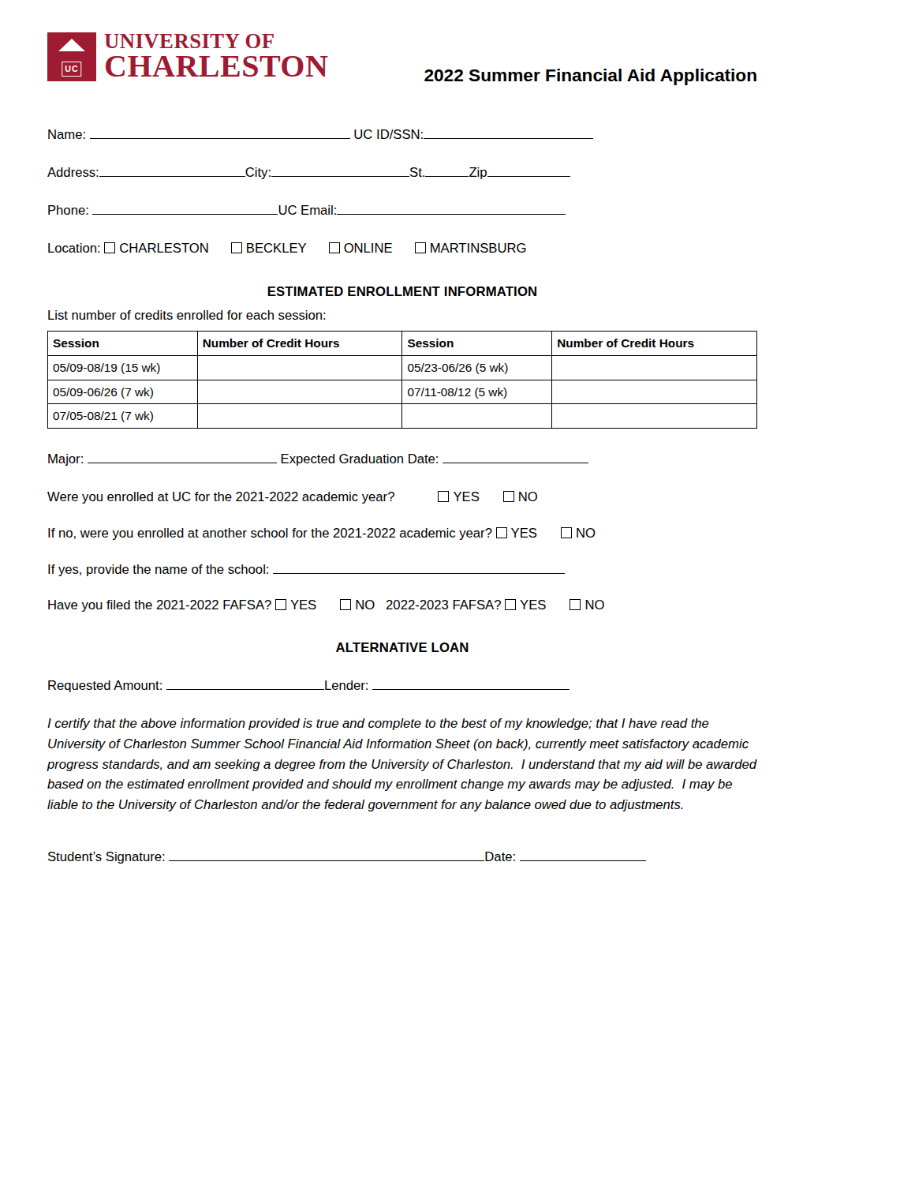UNIVERSITY OF CHARLESTON
2022 Summer Financial Aid Application
Name: UC ID/SSN:
Address: City: St. Zip
Phone: UC Email:
Location: CHARLESTON BECKLEY ONLINE MARTINSBURG
ESTIMATED ENROLLMENT INFORMATION
List number of credits enrolled for each session:
| Session | Number of Credit Hours | Session | Number of Credit Hours |
| --- | --- | --- | --- |
| 05/09-08/19 (15 wk) | | 05/23-06/26 (5 wk) | |
| 05/09-06/26 (7 wk) | | 07/11-08/12 (5 wk) | |
| 07/05-08/21 (7 wk) | | | |
Major: Expected Graduation Date:
Were you enrolled at UC for the 2021-2022 academic year? YES NO
If no, were you enrolled at another school for the 2021-2022 academic year? YES NO
If yes, provide the name of the school:
Have you filed the 2021-2022 FAFSA? YES NO 2022-2023 FAFSA? YES NO
ALTERNATIVE LOAN
Requested Amount: Lender:
I certify that the above information provided is true and complete to the best of my knowledge; that I have read the University of Charleston Summer School Financial Aid Information Sheet (on back), currently meet satisfactory academic progress standards, and am seeking a degree from the University of Charleston. I understand that my aid will be awarded based on the estimated enrollment provided and should my enrollment change my awards may be adjusted. I may be liable to the University of Charleston and/or the federal government for any balance owed due to adjustments.
Student’s Signature: Date: